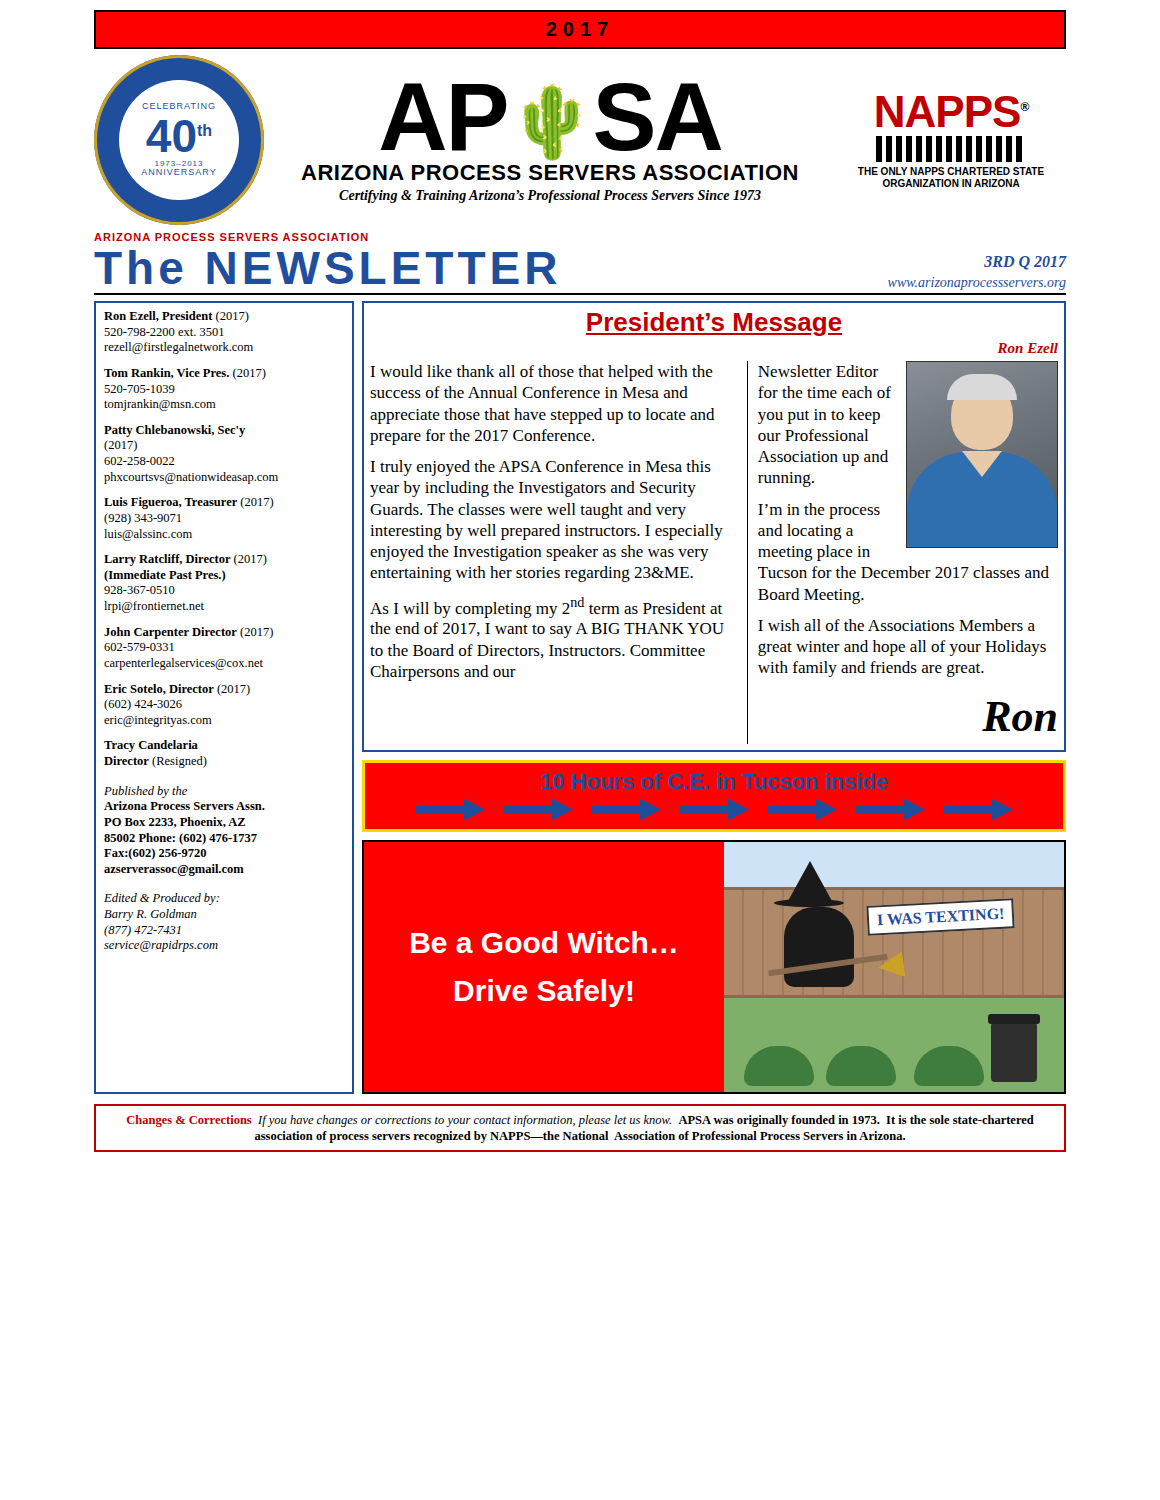2017
Celebrating
40th
1973–2013
Anniversary
AP🌵SA
ARIZONA PROCESS SERVERS ASSOCIATION
Certifying & Training Arizona’s Professional Process Servers Since 1973
NAPPS®
THE ONLY NAPPS CHARTERED STATE
ORGANIZATION IN ARIZONA
ARIZONA PROCESS SERVERS ASSOCIATION
The NEWSLETTER
3RD Q 2017
www.arizonaprocessservers.org
Ron Ezell, President (2017)
520-798-2200 ext. 3501
rezell@firstlegalnetwork.com
Tom Rankin, Vice Pres. (2017)
520-705-1039
tomjrankin@msn.com
Patty Chlebanowski, Sec'y
(2017)
602-258-0022
phxcourtsvs@nationwideasap.com
Luis Figueroa, Treasurer (2017)
(928) 343-9071
luis@alssinc.com
Larry Ratcliff, Director (2017)
(Immediate Past Pres.)
928-367-0510
lrpi@frontiernet.net
John Carpenter Director (2017)
602-579-0331
carpenterlegalservices@cox.net
Eric Sotelo, Director (2017)
(602) 424-3026
eric@integrityas.com
Tracy Candelaria
Director (Resigned)
Published by the
Arizona Process Servers Assn.
PO Box 2233, Phoenix, AZ
85002 Phone: (602) 476-1737
Fax:(602) 256-9720
azserverassoc@gmail.com
Edited & Produced by:
Barry R. Goldman
(877) 472-7431
service@rapidrps.com
President’s Message
Ron Ezell
I would like thank all of those that helped with the success of the Annual Conference in Mesa and appreciate those that have stepped up to locate and prepare for the 2017 Conference.
I truly enjoyed the APSA Conference in Mesa this year by including the Investigators and Security Guards. The classes were well taught and very interesting by well prepared instructors. I especially enjoyed the Investigation speaker as she was very entertaining with her stories regarding 23&ME.
As I will by completing my 2nd term as President at the end of 2017, I want to say A BIG THANK YOU to the Board of Directors, Instructors. Committee Chairpersons and our
Newsletter Editor for the time each of you put in to keep our Professional Association up and running.
I’m in the process and locating a meeting place in Tucson for the December 2017 classes and Board Meeting.
I wish all of the Associations Members a great winter and hope all of your Holidays with family and friends are great.
Ron
10 Hours of C.E. in Tucson inside
Be a Good Witch…
Drive Safely!
I WAS TEXTING!
Changes & Corrections If you have changes or corrections to your contact information, please let us know. APSA was originally founded in 1973. It is the sole state-chartered association of process servers recognized by NAPPS—the National Association of Professional Process Servers in Arizona.